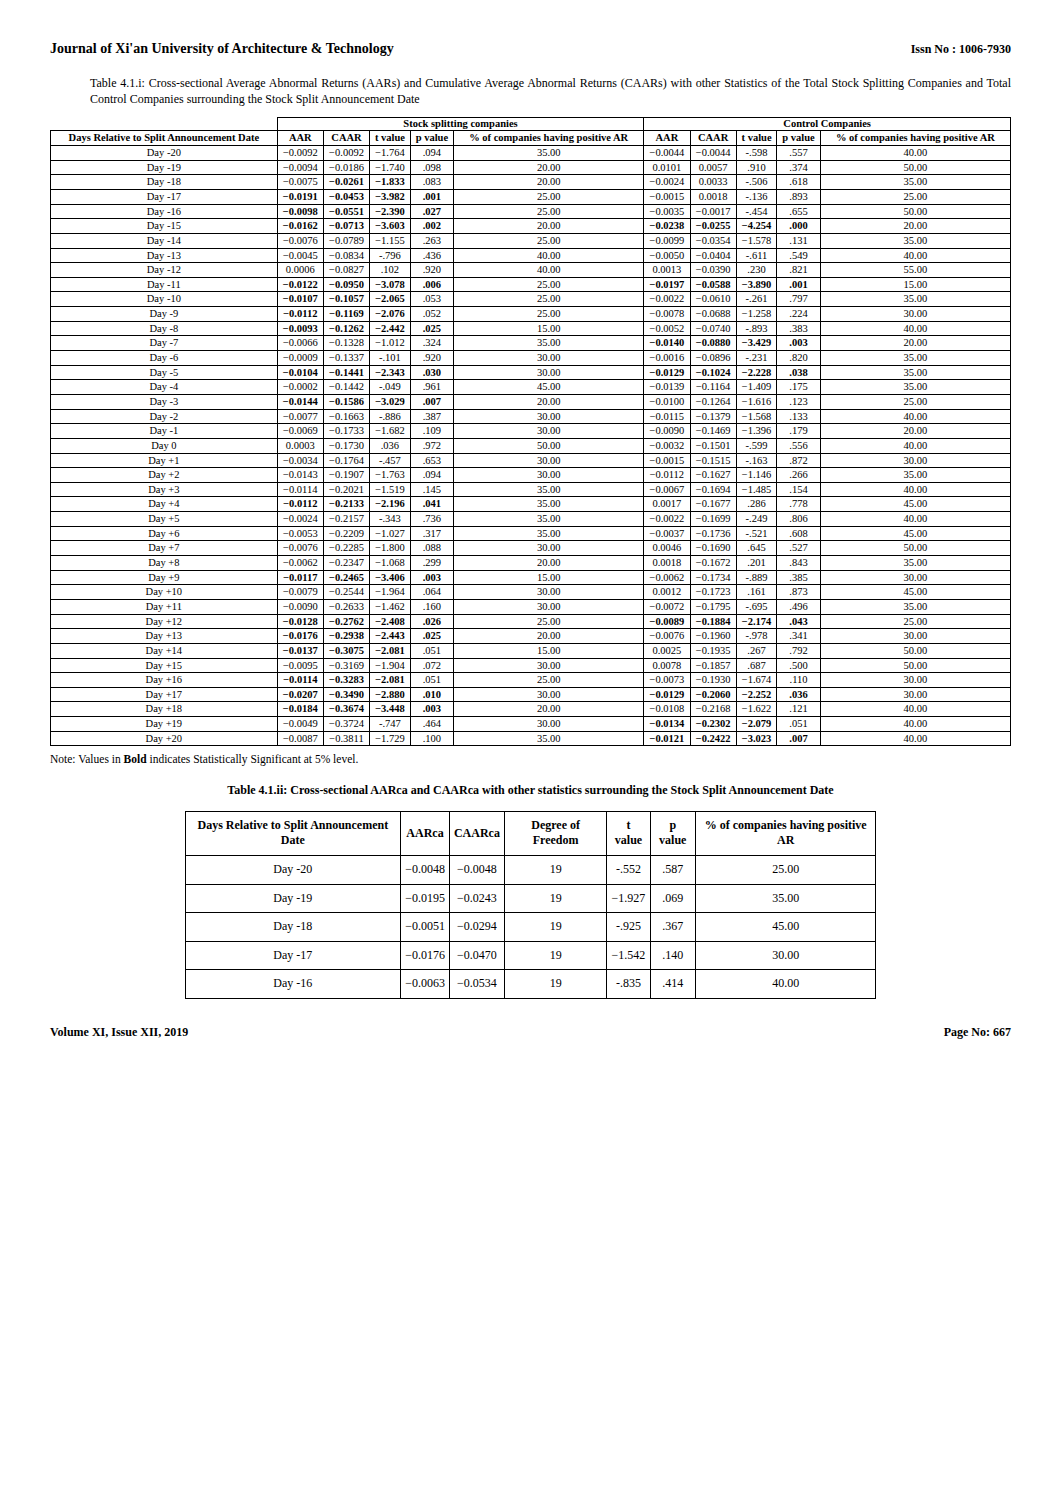Journal of Xi'an University of Architecture & Technology
Issn No : 1006-7930
Table 4.1.i: Cross-sectional Average Abnormal Returns (AARs) and Cumulative Average Abnormal Returns (CAARs) with other Statistics of the Total Stock Splitting Companies and Total Control Companies surrounding the Stock Split Announcement Date
| | Stock splitting companies | Control Companies |
| --- | --- | --- |
| Days Relative to Split Announcement Date | AAR | CAAR | t value | p value | % of companies having positive AR | AAR | CAAR | t value | p value | % of companies having positive AR |
| Day -20 | −0.0092 | −0.0092 | −1.764 | .094 | 35.00 | −0.0044 | −0.0044 | -.598 | .557 | 40.00 |
| Day -19 | −0.0094 | −0.0186 | −1.740 | .098 | 20.00 | 0.0101 | 0.0057 | .910 | .374 | 50.00 |
| Day -18 | −0.0075 | −0.0261 | −1.833 | .083 | 20.00 | −0.0024 | 0.0033 | -.506 | .618 | 35.00 |
| Day -17 | −0.0191 | −0.0453 | −3.982 | .001 | 25.00 | −0.0015 | 0.0018 | -.136 | .893 | 25.00 |
| Day -16 | −0.0098 | −0.0551 | −2.390 | .027 | 25.00 | −0.0035 | −0.0017 | -.454 | .655 | 50.00 |
| Day -15 | −0.0162 | −0.0713 | −3.603 | .002 | 20.00 | −0.0238 | −0.0255 | −4.254 | .000 | 20.00 |
| Day -14 | −0.0076 | −0.0789 | −1.155 | .263 | 25.00 | −0.0099 | −0.0354 | −1.578 | .131 | 35.00 |
| Day -13 | −0.0045 | −0.0834 | -.796 | .436 | 40.00 | −0.0050 | −0.0404 | -.611 | .549 | 40.00 |
| Day -12 | 0.0006 | −0.0827 | .102 | .920 | 40.00 | 0.0013 | −0.0390 | .230 | .821 | 55.00 |
| Day -11 | −0.0122 | −0.0950 | −3.078 | .006 | 25.00 | −0.0197 | −0.0588 | −3.890 | .001 | 15.00 |
| Day -10 | −0.0107 | −0.1057 | −2.065 | .053 | 25.00 | −0.0022 | −0.0610 | -.261 | .797 | 35.00 |
| Day -9 | −0.0112 | −0.1169 | −2.076 | .052 | 25.00 | −0.0078 | −0.0688 | −1.258 | .224 | 30.00 |
| Day -8 | −0.0093 | −0.1262 | −2.442 | .025 | 15.00 | −0.0052 | −0.0740 | -.893 | .383 | 40.00 |
| Day -7 | −0.0066 | −0.1328 | −1.012 | .324 | 35.00 | −0.0140 | −0.0880 | −3.429 | .003 | 20.00 |
| Day -6 | −0.0009 | −0.1337 | -.101 | .920 | 30.00 | −0.0016 | −0.0896 | -.231 | .820 | 35.00 |
| Day -5 | −0.0104 | −0.1441 | −2.343 | .030 | 30.00 | −0.0129 | −0.1024 | −2.228 | .038 | 35.00 |
| Day -4 | −0.0002 | −0.1442 | -.049 | .961 | 45.00 | −0.0139 | −0.1164 | −1.409 | .175 | 35.00 |
| Day -3 | −0.0144 | −0.1586 | −3.029 | .007 | 20.00 | −0.0100 | −0.1264 | −1.616 | .123 | 25.00 |
| Day -2 | −0.0077 | −0.1663 | -.886 | .387 | 30.00 | −0.0115 | −0.1379 | −1.568 | .133 | 40.00 |
| Day -1 | −0.0069 | −0.1733 | −1.682 | .109 | 30.00 | −0.0090 | −0.1469 | −1.396 | .179 | 20.00 |
| Day 0 | 0.0003 | −0.1730 | .036 | .972 | 50.00 | −0.0032 | −0.1501 | -.599 | .556 | 40.00 |
| Day +1 | −0.0034 | −0.1764 | -.457 | .653 | 30.00 | −0.0015 | −0.1515 | -.163 | .872 | 30.00 |
| Day +2 | −0.0143 | −0.1907 | −1.763 | .094 | 30.00 | −0.0112 | −0.1627 | −1.146 | .266 | 35.00 |
| Day +3 | −0.0114 | −0.2021 | −1.519 | .145 | 35.00 | −0.0067 | −0.1694 | −1.485 | .154 | 40.00 |
| Day +4 | −0.0112 | −0.2133 | −2.196 | .041 | 35.00 | 0.0017 | −0.1677 | .286 | .778 | 45.00 |
| Day +5 | −0.0024 | −0.2157 | -.343 | .736 | 35.00 | −0.0022 | −0.1699 | -.249 | .806 | 40.00 |
| Day +6 | −0.0053 | −0.2209 | −1.027 | .317 | 35.00 | −0.0037 | −0.1736 | -.521 | .608 | 45.00 |
| Day +7 | −0.0076 | −0.2285 | −1.800 | .088 | 30.00 | 0.0046 | −0.1690 | .645 | .527 | 50.00 |
| Day +8 | −0.0062 | −0.2347 | −1.068 | .299 | 20.00 | 0.0018 | −0.1672 | .201 | .843 | 35.00 |
| Day +9 | −0.0117 | −0.2465 | −3.406 | .003 | 15.00 | −0.0062 | −0.1734 | -.889 | .385 | 30.00 |
| Day +10 | −0.0079 | −0.2544 | −1.964 | .064 | 30.00 | 0.0012 | −0.1723 | .161 | .873 | 45.00 |
| Day +11 | −0.0090 | −0.2633 | −1.462 | .160 | 30.00 | −0.0072 | −0.1795 | -.695 | .496 | 35.00 |
| Day +12 | −0.0128 | −0.2762 | −2.408 | .026 | 25.00 | −0.0089 | −0.1884 | −2.174 | .043 | 25.00 |
| Day +13 | −0.0176 | −0.2938 | −2.443 | .025 | 20.00 | −0.0076 | −0.1960 | -.978 | .341 | 30.00 |
| Day +14 | −0.0137 | −0.3075 | −2.081 | .051 | 15.00 | 0.0025 | −0.1935 | .267 | .792 | 50.00 |
| Day +15 | −0.0095 | −0.3169 | −1.904 | .072 | 30.00 | 0.0078 | −0.1857 | .687 | .500 | 50.00 |
| Day +16 | −0.0114 | −0.3283 | −2.081 | .051 | 25.00 | −0.0073 | −0.1930 | −1.674 | .110 | 30.00 |
| Day +17 | −0.0207 | −0.3490 | −2.880 | .010 | 30.00 | −0.0129 | −0.2060 | −2.252 | .036 | 30.00 |
| Day +18 | −0.0184 | −0.3674 | −3.448 | .003 | 20.00 | −0.0108 | −0.2168 | −1.622 | .121 | 40.00 |
| Day +19 | −0.0049 | −0.3724 | -.747 | .464 | 30.00 | −0.0134 | −0.2302 | −2.079 | .051 | 40.00 |
| Day +20 | −0.0087 | −0.3811 | −1.729 | .100 | 35.00 | −0.0121 | −0.2422 | −3.023 | .007 | 40.00 |
Note: Values in Bold indicates Statistically Significant at 5% level.
Table 4.1.ii: Cross-sectional AARca and CAARca with other statistics surrounding the Stock Split Announcement Date
| Days Relative to Split Announcement Date | AARca | CAARca | Degree of Freedom | t value | p value | % of companies having positive AR |
| --- | --- | --- | --- | --- | --- | --- |
| Day -20 | −0.0048 | −0.0048 | 19 | -.552 | .587 | 25.00 |
| Day -19 | −0.0195 | −0.0243 | 19 | −1.927 | .069 | 35.00 |
| Day -18 | −0.0051 | −0.0294 | 19 | -.925 | .367 | 45.00 |
| Day -17 | −0.0176 | −0.0470 | 19 | −1.542 | .140 | 30.00 |
| Day -16 | −0.0063 | −0.0534 | 19 | -.835 | .414 | 40.00 |
Volume XI, Issue XII, 2019
Page No: 667